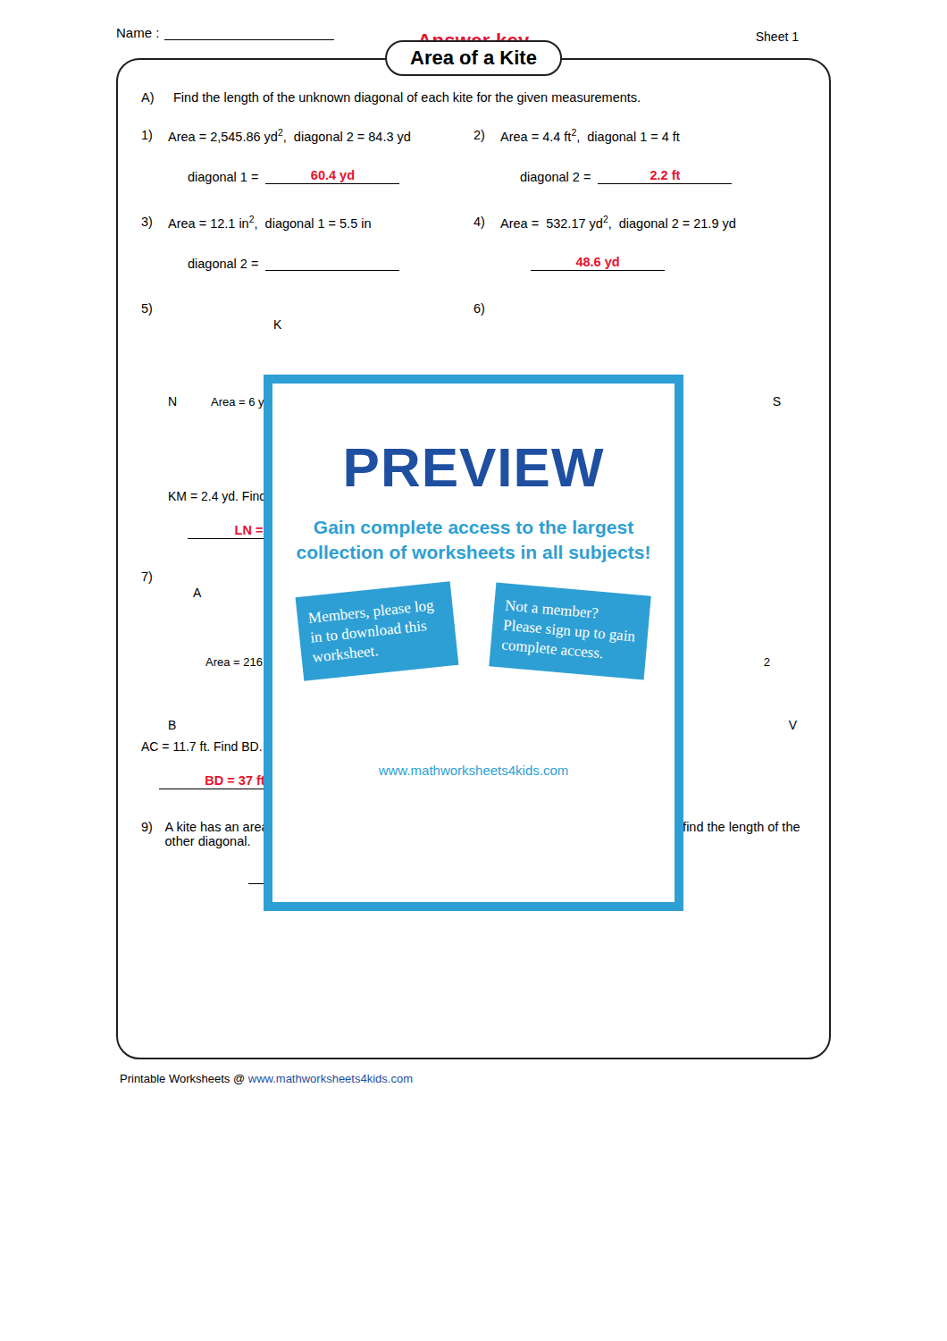Name :
Answer key
Area of a Kite
Sheet 1
A)
Find the length of the unknown diagonal of each kite for the given measurements.
1) Area = 2,545.86 yd2, diagonal 2 = 84.3 yd
diagonal 1 = 60.4 yd
2) Area = 4.4 ft2, diagonal 1 = 4 ft
diagonal 2 = 2.2 ft
3) Area = 12.1 in2, diagonal 1 = 5.5 in
diagonal 2 =
4) Area = 532.17 yd2, diagonal 2 = 21.9 yd
48.6 yd
5)
K N M Area = 6 yd2
KM = 2.4 yd. Find LN.
LN = 5 yd
6)
S
7)
A B Area = 216.4
AC = 11.7 ft. Find BD.
BD = 37 ft
8)
V 2
TV = 52.5 ft. Find UW.
UW = 45.2 ft
9)
A kite has an area of 604.35 square inches. If one of the diagonals measures 30.6 inches, find the length of the other diagonal.
39.5 inches
PREVIEW
Gain complete access to the largest
collection of worksheets in all subjects!
Members, please log in to download this worksheet.
Not a member? Please sign up to gain complete access.
www.mathworksheets4kids.com
Printable Worksheets @ www.mathworksheets4kids.com